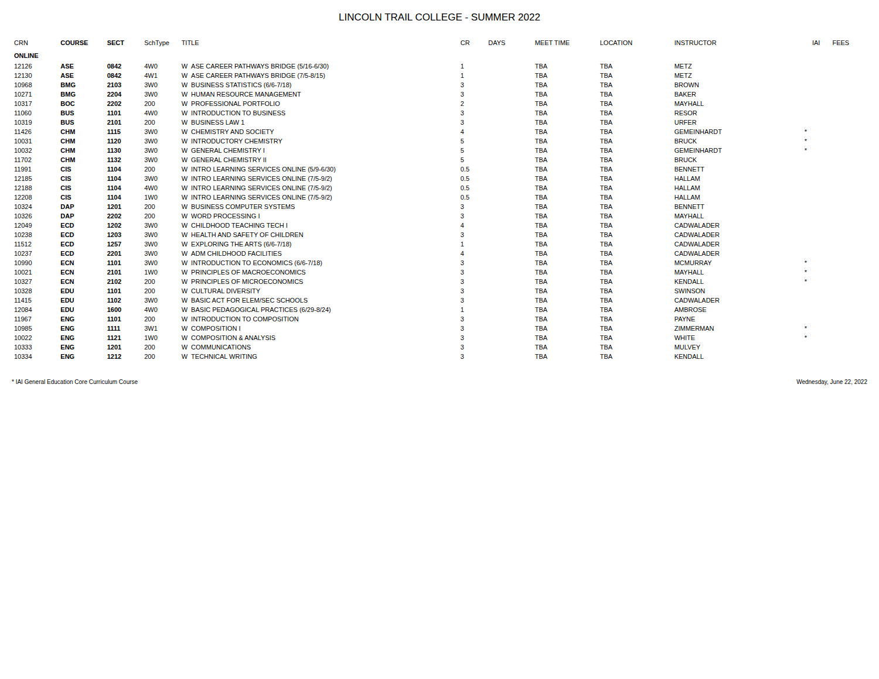LINCOLN TRAIL COLLEGE - SUMMER 2022
| CRN | COURSE | SECT | SchType | TITLE | CR | DAYS | MEET TIME | LOCATION | INSTRUCTOR | IAI | FEES |
| --- | --- | --- | --- | --- | --- | --- | --- | --- | --- | --- | --- |
| ONLINE |
| 12126 | ASE | 0842 | 4W0 | W ASE CAREER PATHWAYS BRIDGE (5/16-6/30) | 1 | | TBA | TBA | METZ | | |
| 12130 | ASE | 0842 | 4W1 | W ASE CAREER PATHWAYS BRIDGE (7/5-8/15) | 1 | | TBA | TBA | METZ | | |
| 10968 | BMG | 2103 | 3W0 | W BUSINESS STATISTICS (6/6-7/18) | 3 | | TBA | TBA | BROWN | | |
| 10271 | BMG | 2204 | 3W0 | W HUMAN RESOURCE MANAGEMENT | 3 | | TBA | TBA | BAKER | | |
| 10317 | BOC | 2202 | 200 | W PROFESSIONAL PORTFOLIO | 2 | | TBA | TBA | MAYHALL | | |
| 11060 | BUS | 1101 | 4W0 | W INTRODUCTION TO BUSINESS | 3 | | TBA | TBA | RESOR | | |
| 10319 | BUS | 2101 | 200 | W BUSINESS LAW 1 | 3 | | TBA | TBA | URFER | | |
| 11426 | CHM | 1115 | 3W0 | W CHEMISTRY AND SOCIETY | 4 | | TBA | TBA | GEMEINHARDT | * | |
| 10031 | CHM | 1120 | 3W0 | W INTRODUCTORY CHEMISTRY | 5 | | TBA | TBA | BRUCK | * | |
| 10032 | CHM | 1130 | 3W0 | W GENERAL CHEMISTRY I | 5 | | TBA | TBA | GEMEINHARDT | * | |
| 11702 | CHM | 1132 | 3W0 | W GENERAL CHEMISTRY II | 5 | | TBA | TBA | BRUCK | | |
| 11991 | CIS | 1104 | 200 | W INTRO LEARNING SERVICES ONLINE (5/9-6/30) | 0.5 | | TBA | TBA | BENNETT | | |
| 12185 | CIS | 1104 | 3W0 | W INTRO LEARNING SERVICES ONLINE (7/5-9/2) | 0.5 | | TBA | TBA | HALLAM | | |
| 12188 | CIS | 1104 | 4W0 | W INTRO LEARNING SERVICES ONLINE (7/5-9/2) | 0.5 | | TBA | TBA | HALLAM | | |
| 12208 | CIS | 1104 | 1W0 | W INTRO LEARNING SERVICES ONLINE (7/5-9/2) | 0.5 | | TBA | TBA | HALLAM | | |
| 10324 | DAP | 1201 | 200 | W BUSINESS COMPUTER SYSTEMS | 3 | | TBA | TBA | BENNETT | | |
| 10326 | DAP | 2202 | 200 | W WORD PROCESSING I | 3 | | TBA | TBA | MAYHALL | | |
| 12049 | ECD | 1202 | 3W0 | W CHILDHOOD TEACHING TECH I | 4 | | TBA | TBA | CADWALADER | | |
| 10238 | ECD | 1203 | 3W0 | W HEALTH AND SAFETY OF CHILDREN | 3 | | TBA | TBA | CADWALADER | | |
| 11512 | ECD | 1257 | 3W0 | W EXPLORING THE ARTS (6/6-7/18) | 1 | | TBA | TBA | CADWALADER | | |
| 10237 | ECD | 2201 | 3W0 | W ADM CHILDHOOD FACILITIES | 4 | | TBA | TBA | CADWALADER | | |
| 10990 | ECN | 1101 | 3W0 | W INTRODUCTION TO ECONOMICS (6/6-7/18) | 3 | | TBA | TBA | MCMURRAY | * | |
| 10021 | ECN | 2101 | 1W0 | W PRINCIPLES OF MACROECONOMICS | 3 | | TBA | TBA | MAYHALL | * | |
| 10327 | ECN | 2102 | 200 | W PRINCIPLES OF MICROECONOMICS | 3 | | TBA | TBA | KENDALL | * | |
| 10328 | EDU | 1101 | 200 | W CULTURAL DIVERSITY | 3 | | TBA | TBA | SWINSON | | |
| 11415 | EDU | 1102 | 3W0 | W BASIC ACT FOR ELEM/SEC SCHOOLS | 3 | | TBA | TBA | CADWALADER | | |
| 12084 | EDU | 1600 | 4W0 | W BASIC PEDAGOGICAL PRACTICES (6/29-8/24) | 1 | | TBA | TBA | AMBROSE | | |
| 11967 | ENG | 1101 | 200 | W INTRODUCTION TO COMPOSITION | 3 | | TBA | TBA | PAYNE | | |
| 10985 | ENG | 1111 | 3W1 | W COMPOSITION I | 3 | | TBA | TBA | ZIMMERMAN | * | |
| 10022 | ENG | 1121 | 1W0 | W COMPOSITION & ANALYSIS | 3 | | TBA | TBA | WHITE | * | |
| 10333 | ENG | 1201 | 200 | W COMMUNICATIONS | 3 | | TBA | TBA | MULVEY | | |
| 10334 | ENG | 1212 | 200 | W TECHNICAL WRITING | 3 | | TBA | TBA | KENDALL | | |
* IAI General Education Core Curriculum Course Wednesday, June 22, 2022